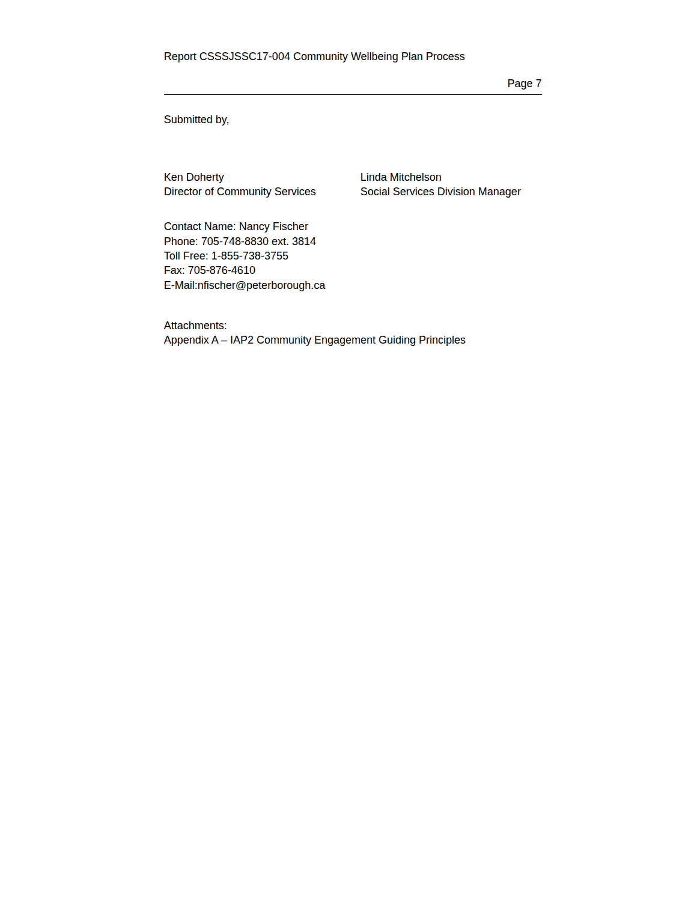Report CSSSJSSC17-004 Community Wellbeing Plan Process
Page 7
Submitted by,
| Ken Doherty Director of Community Services | Linda Mitchelson Social Services Division Manager |
Contact Name: Nancy Fischer
Phone: 705-748-8830 ext. 3814
Toll Free: 1-855-738-3755
Fax: 705-876-4610
E-Mail:nfischer@peterborough.ca
Attachments:
Appendix A – IAP2 Community Engagement Guiding Principles